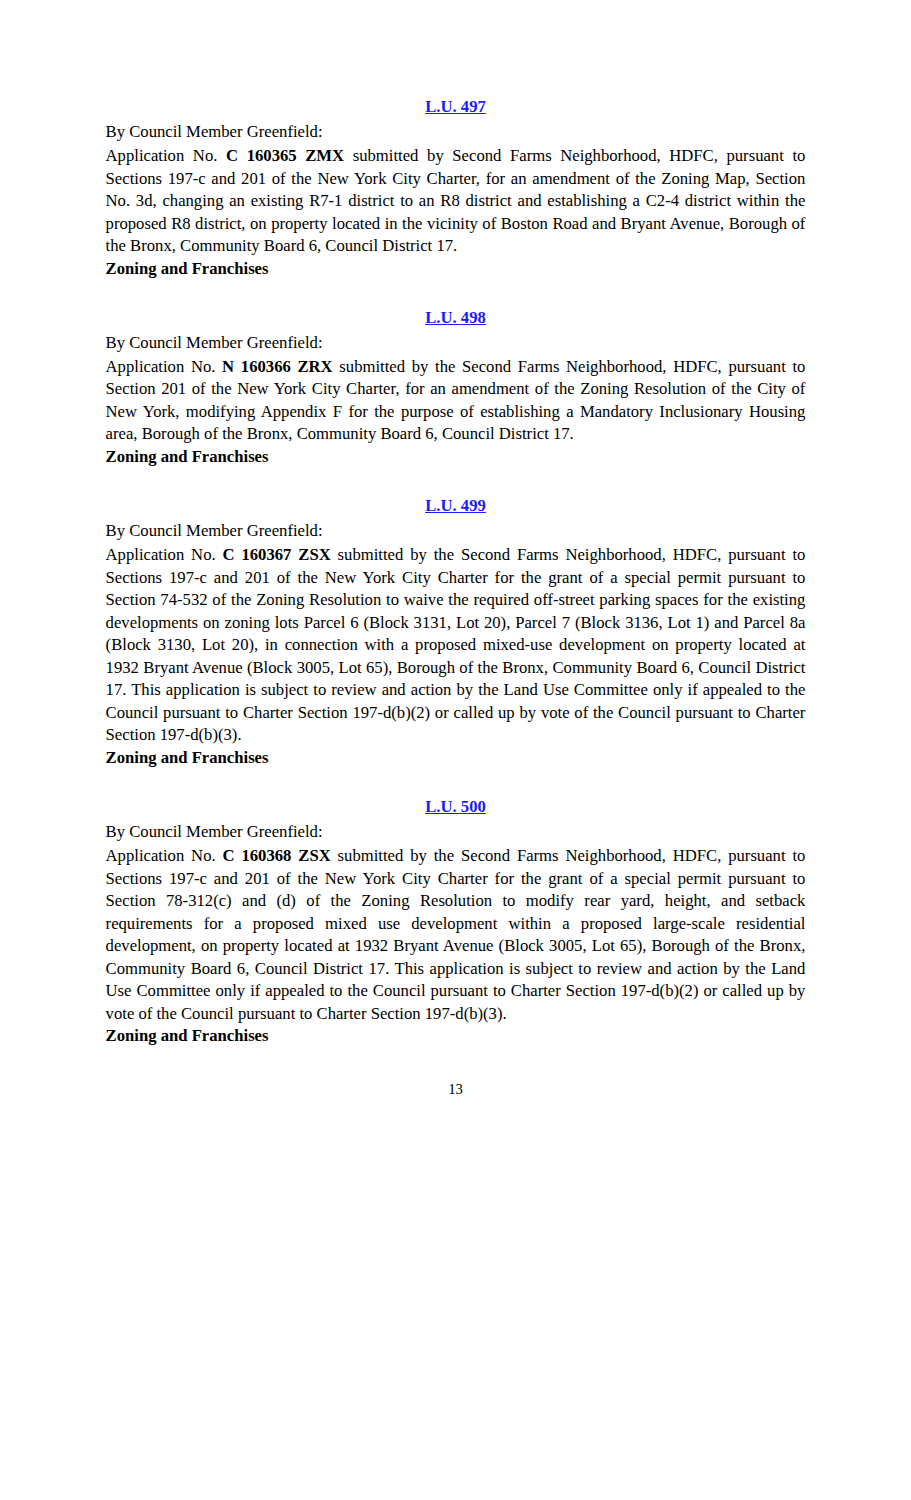L.U. 497
By Council Member Greenfield:
Application No. C 160365 ZMX submitted by Second Farms Neighborhood, HDFC, pursuant to Sections 197-c and 201 of the New York City Charter, for an amendment of the Zoning Map, Section No. 3d, changing an existing R7-1 district to an R8 district and establishing a C2-4 district within the proposed R8 district, on property located in the vicinity of Boston Road and Bryant Avenue, Borough of the Bronx, Community Board 6, Council District 17.
Zoning and Franchises
L.U. 498
By Council Member Greenfield:
Application No. N 160366 ZRX submitted by the Second Farms Neighborhood, HDFC, pursuant to Section 201 of the New York City Charter, for an amendment of the Zoning Resolution of the City of New York, modifying Appendix F for the purpose of establishing a Mandatory Inclusionary Housing area, Borough of the Bronx, Community Board 6, Council District 17.
Zoning and Franchises
L.U. 499
By Council Member Greenfield:
Application No. C 160367 ZSX submitted by the Second Farms Neighborhood, HDFC, pursuant to Sections 197-c and 201 of the New York City Charter for the grant of a special permit pursuant to Section 74-532 of the Zoning Resolution to waive the required off-street parking spaces for the existing developments on zoning lots Parcel 6 (Block 3131, Lot 20), Parcel 7 (Block 3136, Lot 1) and Parcel 8a (Block 3130, Lot 20), in connection with a proposed mixed-use development on property located at 1932 Bryant Avenue (Block 3005, Lot 65), Borough of the Bronx, Community Board 6, Council District 17. This application is subject to review and action by the Land Use Committee only if appealed to the Council pursuant to Charter Section 197-d(b)(2) or called up by vote of the Council pursuant to Charter Section 197-d(b)(3).
Zoning and Franchises
L.U. 500
By Council Member Greenfield:
Application No. C 160368 ZSX submitted by the Second Farms Neighborhood, HDFC, pursuant to Sections 197-c and 201 of the New York City Charter for the grant of a special permit pursuant to Section 78-312(c) and (d) of the Zoning Resolution to modify rear yard, height, and setback requirements for a proposed mixed use development within a proposed large-scale residential development, on property located at 1932 Bryant Avenue (Block 3005, Lot 65), Borough of the Bronx, Community Board 6, Council District 17. This application is subject to review and action by the Land Use Committee only if appealed to the Council pursuant to Charter Section 197-d(b)(2) or called up by vote of the Council pursuant to Charter Section 197-d(b)(3).
Zoning and Franchises
13